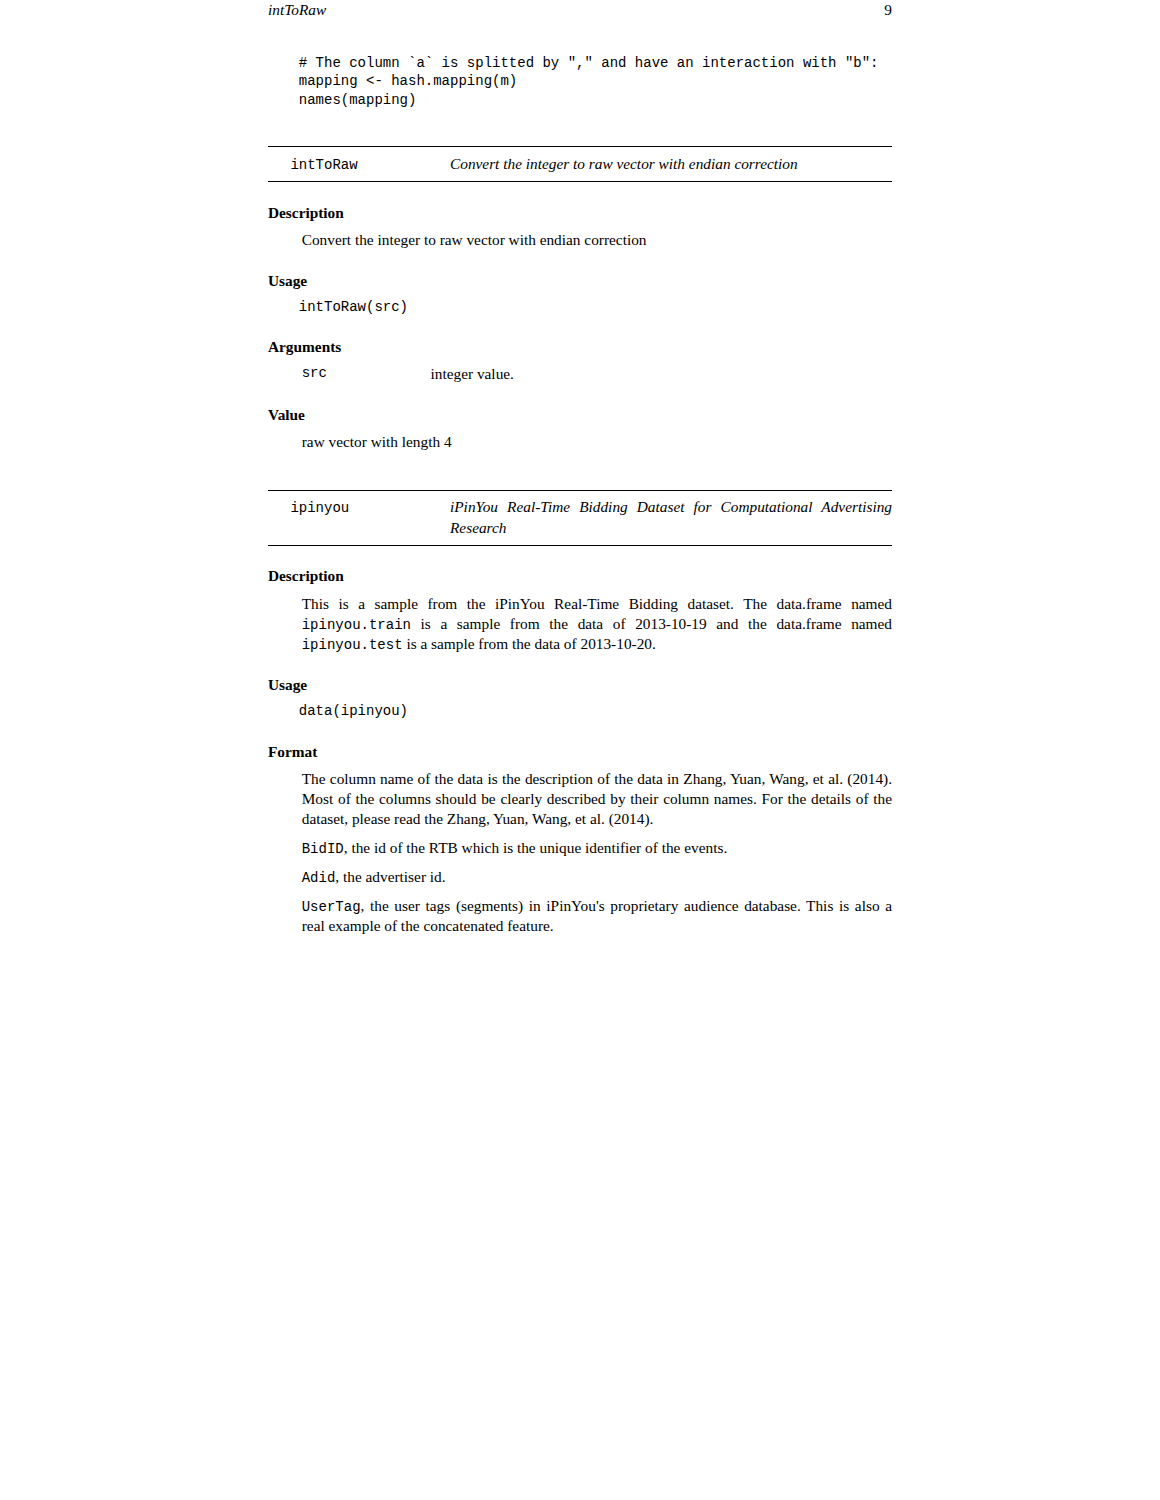intToRaw 9
# The column `a` is splitted by "," and have an interaction with "b":
mapping <- hash.mapping(m)
names(mapping)
intToRaw Convert the integer to raw vector with endian correction
Description
Convert the integer to raw vector with endian correction
Usage
intToRaw(src)
Arguments
src integer value.
Value
raw vector with length 4
ipinyou iPinYou Real-Time Bidding Dataset for Computational Advertising Research
Description
This is a sample from the iPinYou Real-Time Bidding dataset. The data.frame named ipinyou.train is a sample from the data of 2013-10-19 and the data.frame named ipinyou.test is a sample from the data of 2013-10-20.
Usage
data(ipinyou)
Format
The column name of the data is the description of the data in Zhang, Yuan, Wang, et al. (2014). Most of the columns should be clearly described by their column names. For the details of the dataset, please read the Zhang, Yuan, Wang, et al. (2014).
BidID, the id of the RTB which is the unique identifier of the events.
Adid, the advertiser id.
UserTag, the user tags (segments) in iPinYou's proprietary audience database. This is also a real example of the concatenated feature.